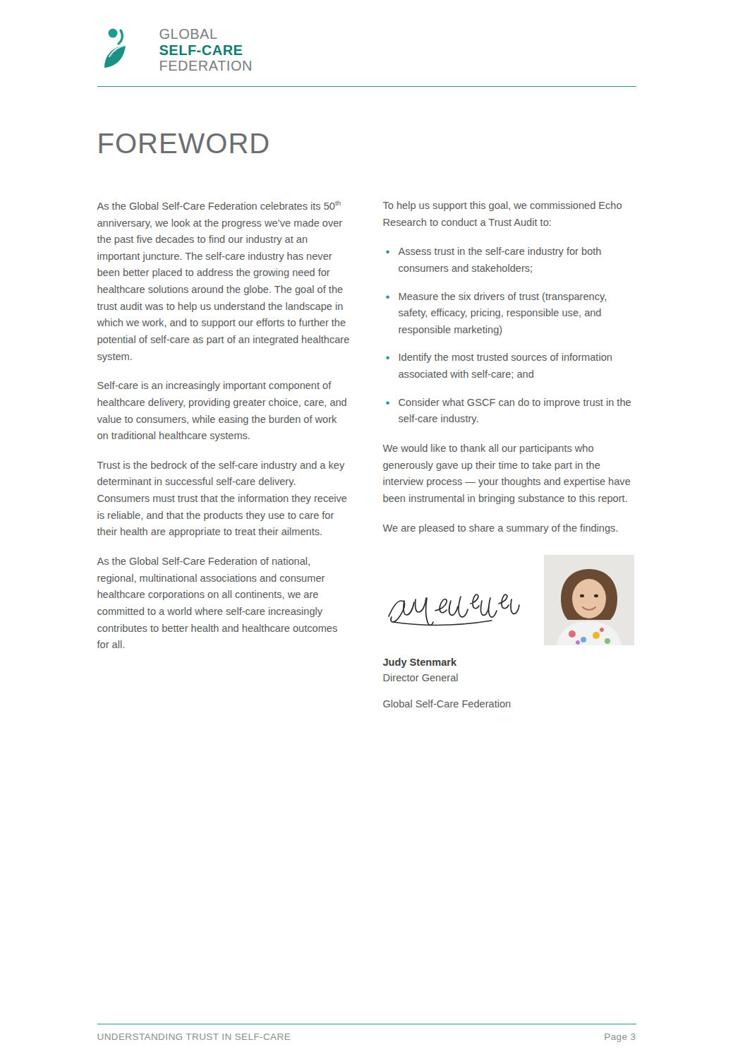Global
Self-Care
Federation
FOREWORD
As the Global Self-Care Federation celebrates its 50th anniversary, we look at the progress we’ve made over the past five decades to find our industry at an important juncture. The self-care industry has never been better placed to address the growing need for healthcare solutions around the globe. The goal of the trust audit was to help us understand the landscape in which we work, and to support our efforts to further the potential of self-care as part of an integrated healthcare system.
Self-care is an increasingly important component of healthcare delivery, providing greater choice, care, and value to consumers, while easing the burden of work on traditional healthcare systems.
Trust is the bedrock of the self-care industry and a key determinant in successful self-care delivery. Consumers must trust that the information they receive is reliable, and that the products they use to care for their health are appropriate to treat their ailments.
As the Global Self-Care Federation of national, regional, multinational associations and consumer healthcare corporations on all continents, we are committed to a world where self-care increasingly contributes to better health and healthcare outcomes for all.
To help us support this goal, we commissioned Echo Research to conduct a Trust Audit to:
Assess trust in the self-care industry for both consumers and stakeholders;
Measure the six drivers of trust (transparency, safety, efficacy, pricing, responsible use, and responsible marketing)
Identify the most trusted sources of information associated with self-care; and
Consider what GSCF can do to improve trust in the self-care industry.
We would like to thank all our participants who generously gave up their time to take part in the interview process — your thoughts and expertise have been instrumental in bringing substance to this report.
We are pleased to share a summary of the findings.
Judy Stenmark
Director General
Global Self-Care Federation
UNDERSTANDING TRUST IN SELF-CARE Page 3